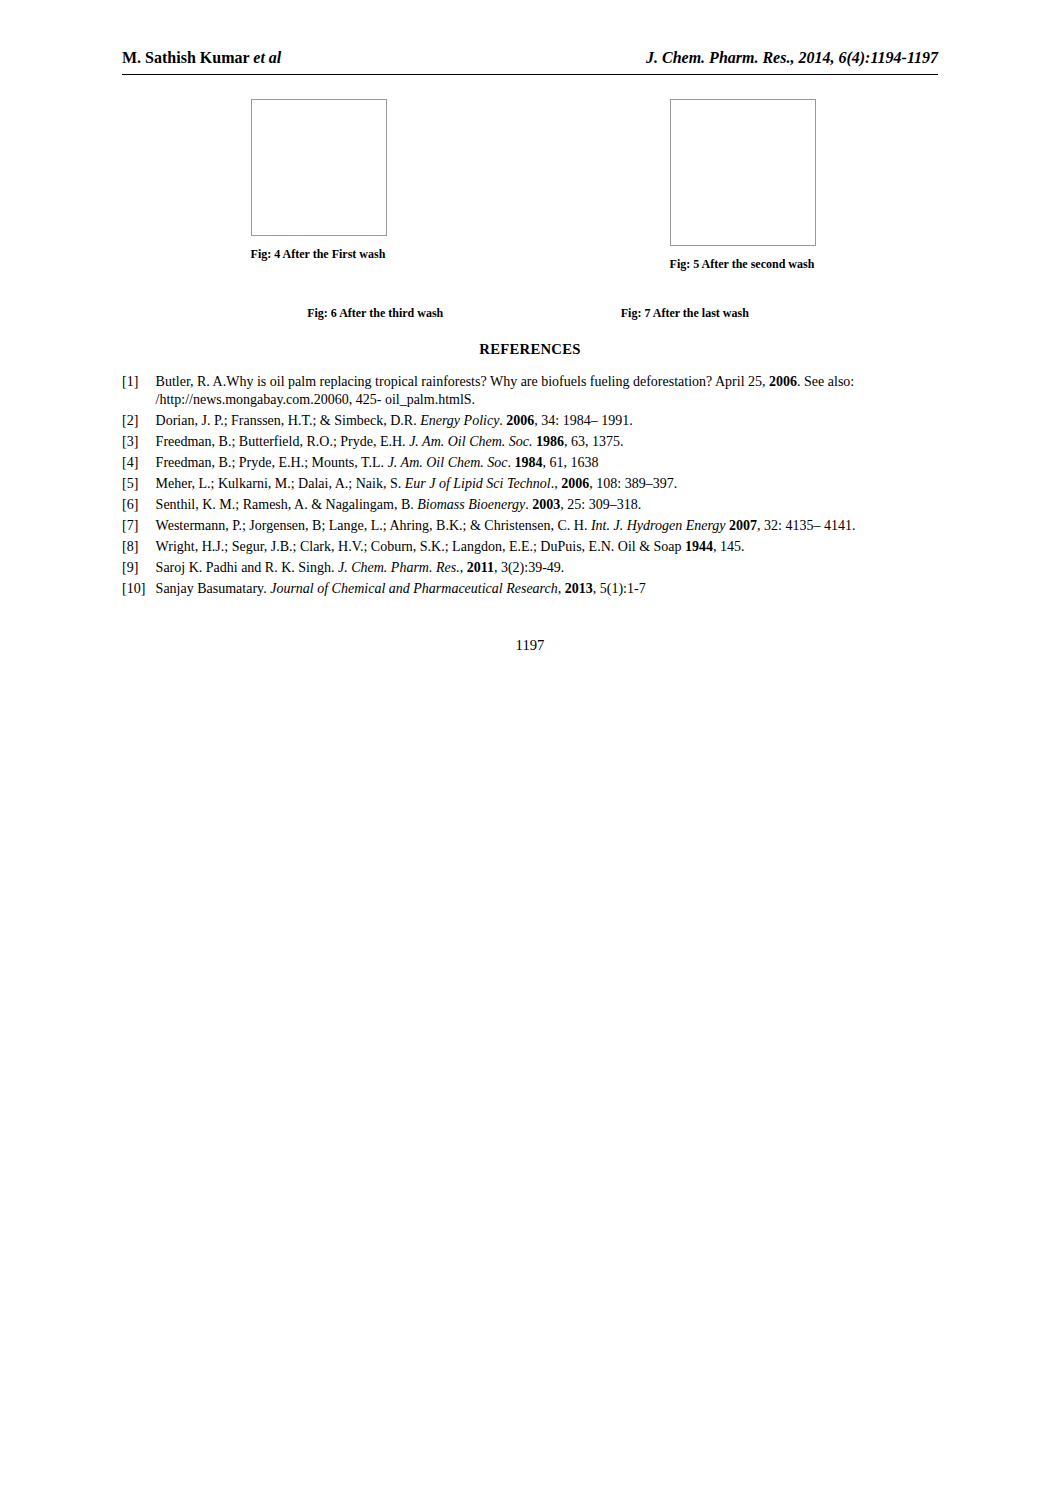M. Sathish Kumar et al J. Chem. Pharm. Res., 2014, 6(4):1194-1197
Fig: 4 After the First wash
Fig: 5 After the second wash
Fig: 6 After the third wash Fig: 7 After the last wash
REFERENCES
Butler, R. A.Why is oil palm replacing tropical rainforests? Why are biofuels fueling deforestation? April 25, 2006. See also: /http://news.mongabay.com.20060, 425- oil_palm.htmlS.
Dorian, J. P.; Franssen, H.T.; & Simbeck, D.R. Energy Policy. 2006, 34: 1984– 1991.
Freedman, B.; Butterfield, R.O.; Pryde, E.H. J. Am. Oil Chem. Soc. 1986, 63, 1375.
Freedman, B.; Pryde, E.H.; Mounts, T.L. J. Am. Oil Chem. Soc. 1984, 61, 1638
Meher, L.; Kulkarni, M.; Dalai, A.; Naik, S. Eur J of Lipid Sci Technol., 2006, 108: 389–397.
Senthil, K. M.; Ramesh, A. & Nagalingam, B. Biomass Bioenergy. 2003, 25: 309–318.
Westermann, P.; Jorgensen, B; Lange, L.; Ahring, B.K.; & Christensen, C. H. Int. J. Hydrogen Energy 2007, 32: 4135– 4141.
Wright, H.J.; Segur, J.B.; Clark, H.V.; Coburn, S.K.; Langdon, E.E.; DuPuis, E.N. Oil & Soap 1944, 145.
Saroj K. Padhi and R. K. Singh. J. Chem. Pharm. Res., 2011, 3(2):39-49.
Sanjay Basumatary. Journal of Chemical and Pharmaceutical Research, 2013, 5(1):1-7
1197